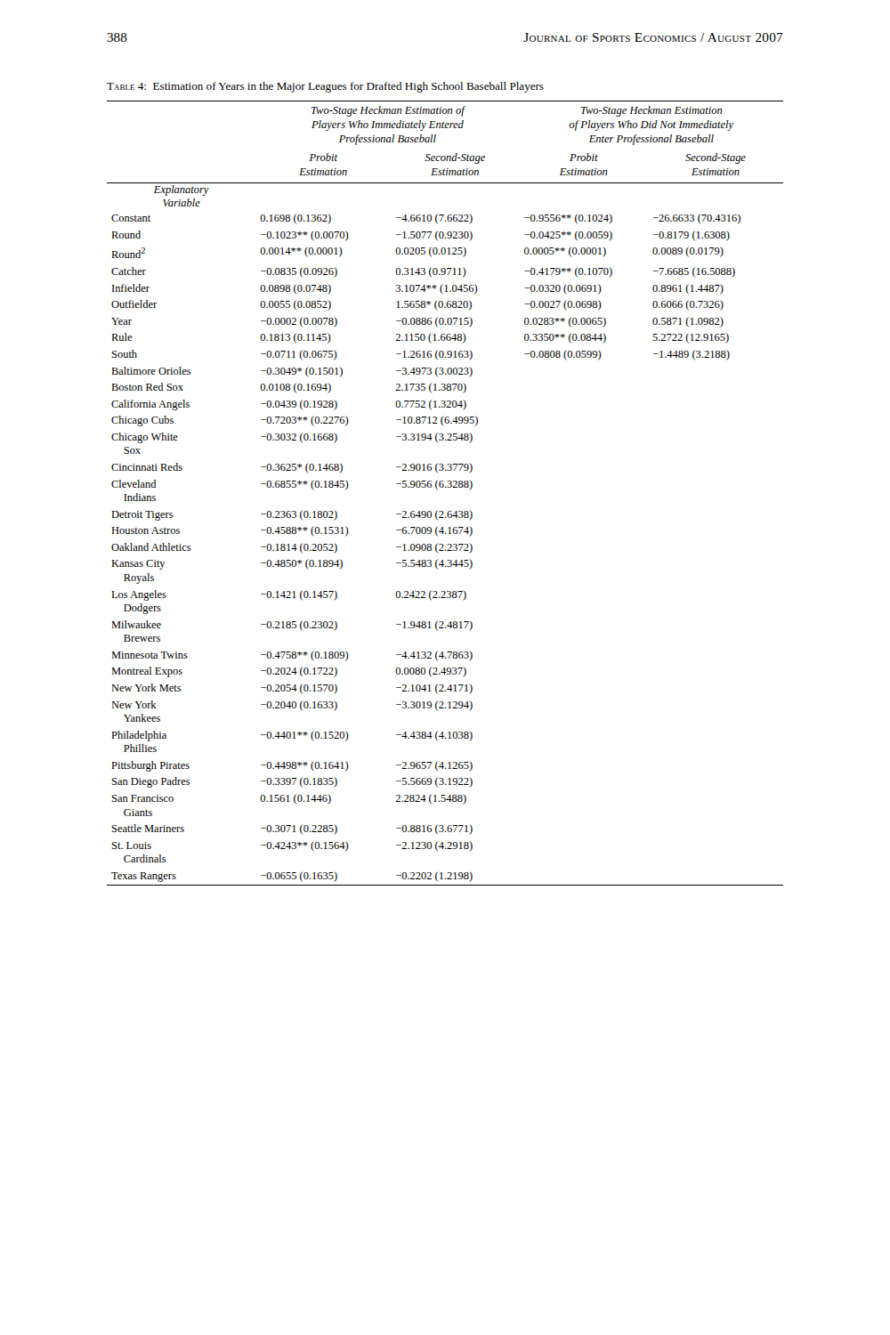388 Journal of Sports Economics / August 2007
Table 4: Estimation of Years in the Major Leagues for Drafted High School Baseball Players
| | Two-Stage Heckman Estimation of Players Who Immediately Entered Professional Baseball | Two-Stage Heckman Estimation of Players Who Did Not Immediately Enter Professional Baseball |
| --- | --- | --- |
| Probit Estimation | Second-Stage Estimation | Probit Estimation | Second-Stage Estimation |
| Explanatory Variable | | | | |
| Constant | 0.1698 (0.1362) | −4.6610 (7.6622) | −0.9556** (0.1024) | −26.6633 (70.4316) |
| Round | −0.1023** (0.0070) | −1.5077 (0.9230) | −0.0425** (0.0059) | −0.8179 (1.6308) |
| Round 2 | 0.0014** (0.0001) | 0.0205 (0.0125) | 0.0005** (0.0001) | 0.0089 (0.0179) |
| Catcher | −0.0835 (0.0926) | 0.3143 (0.9711) | −0.4179** (0.1070) | −7.6685 (16.5088) |
| Infielder | 0.0898 (0.0748) | 3.1074** (1.0456) | −0.0320 (0.0691) | 0.8961 (1.4487) |
| Outfielder | 0.0055 (0.0852) | 1.5658* (0.6820) | −0.0027 (0.0698) | 0.6066 (0.7326) |
| Year | −0.0002 (0.0078) | −0.0886 (0.0715) | 0.0283** (0.0065) | 0.5871 (1.0982) |
| Rule | 0.1813 (0.1145) | 2.1150 (1.6648) | 0.3350** (0.0844) | 5.2722 (12.9165) |
| South | −0.0711 (0.0675) | −1.2616 (0.9163) | −0.0808 (0.0599) | −1.4489 (3.2188) |
| Baltimore Orioles | −0.3049* (0.1501) | −3.4973 (3.0023) | | |
| Boston Red Sox | 0.0108 (0.1694) | 2.1735 (1.3870) | | |
| California Angels | −0.0439 (0.1928) | 0.7752 (1.3204) | | |
| Chicago Cubs | −0.7203** (0.2276) | −10.8712 (6.4995) | | |
| Chicago White Sox | −0.3032 (0.1668) | −3.3194 (3.2548) | | |
| Cincinnati Reds | −0.3625* (0.1468) | −2.9016 (3.3779) | | |
| Cleveland Indians | −0.6855** (0.1845) | −5.9056 (6.3288) | | |
| Detroit Tigers | −0.2363 (0.1802) | −2.6490 (2.6438) | | |
| Houston Astros | −0.4588** (0.1531) | −6.7009 (4.1674) | | |
| Oakland Athletics | −0.1814 (0.2052) | −1.0908 (2.2372) | | |
| Kansas City Royals | −0.4850* (0.1894) | −5.5483 (4.3445) | | |
| Los Angeles Dodgers | −0.1421 (0.1457) | 0.2422 (2.2387) | | |
| Milwaukee Brewers | −0.2185 (0.2302) | −1.9481 (2.4817) | | |
| Minnesota Twins | −0.4758** (0.1809) | −4.4132 (4.7863) | | |
| Montreal Expos | −0.2024 (0.1722) | 0.0080 (2.4937) | | |
| New York Mets | −0.2054 (0.1570) | −2.1041 (2.4171) | | |
| New York Yankees | −0.2040 (0.1633) | −3.3019 (2.1294) | | |
| Philadelphia Phillies | −0.4401** (0.1520) | −4.4384 (4.1038) | | |
| Pittsburgh Pirates | −0.4498** (0.1641) | −2.9657 (4.1265) | | |
| San Diego Padres | −0.3397 (0.1835) | −5.5669 (3.1922) | | |
| San Francisco Giants | 0.1561 (0.1446) | 2.2824 (1.5488) | | |
| Seattle Mariners | −0.3071 (0.2285) | −0.8816 (3.6771) | | |
| St. Louis Cardinals | −0.4243** (0.1564) | −2.1230 (4.2918) | | |
| Texas Rangers | −0.0655 (0.1635) | −0.2202 (1.2198) | | |